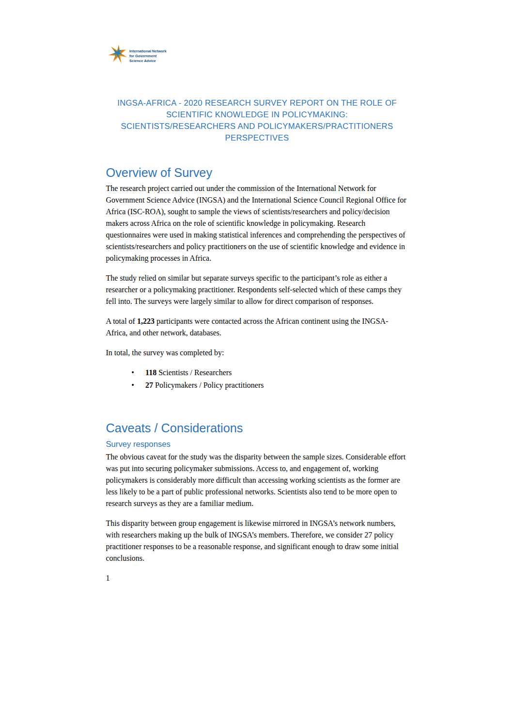International Network for Government Science Advice
INGSA-AFRICA - 2020 RESEARCH SURVEY REPORT ON THE ROLE OF
SCIENTIFIC KNOWLEDGE IN POLICYMAKING:
SCIENTISTS/RESEARCHERS AND POLICYMAKERS/PRACTITIONERS PERSPECTIVES
Overview of Survey
The research project carried out under the commission of the International Network for Government Science Advice (INGSA) and the International Science Council Regional Office for Africa (ISC-ROA), sought to sample the views of scientists/researchers and policy/decision makers across Africa on the role of scientific knowledge in policymaking. Research questionnaires were used in making statistical inferences and comprehending the perspectives of scientists/researchers and policy practitioners on the use of scientific knowledge and evidence in policymaking processes in Africa.
The study relied on similar but separate surveys specific to the participant’s role as either a researcher or a policymaking practitioner. Respondents self-selected which of these camps they fell into. The surveys were largely similar to allow for direct comparison of responses.
A total of 1,223 participants were contacted across the African continent using the INGSA-Africa, and other network, databases.
In total, the survey was completed by:
118 Scientists / Researchers
27 Policymakers / Policy practitioners
Caveats / Considerations
Survey responses
The obvious caveat for the study was the disparity between the sample sizes. Considerable effort was put into securing policymaker submissions. Access to, and engagement of, working policymakers is considerably more difficult than accessing working scientists as the former are less likely to be a part of public professional networks. Scientists also tend to be more open to research surveys as they are a familiar medium.
This disparity between group engagement is likewise mirrored in INGSA’s network numbers, with researchers making up the bulk of INGSA’s members. Therefore, we consider 27 policy practitioner responses to be a reasonable response, and significant enough to draw some initial conclusions.
1